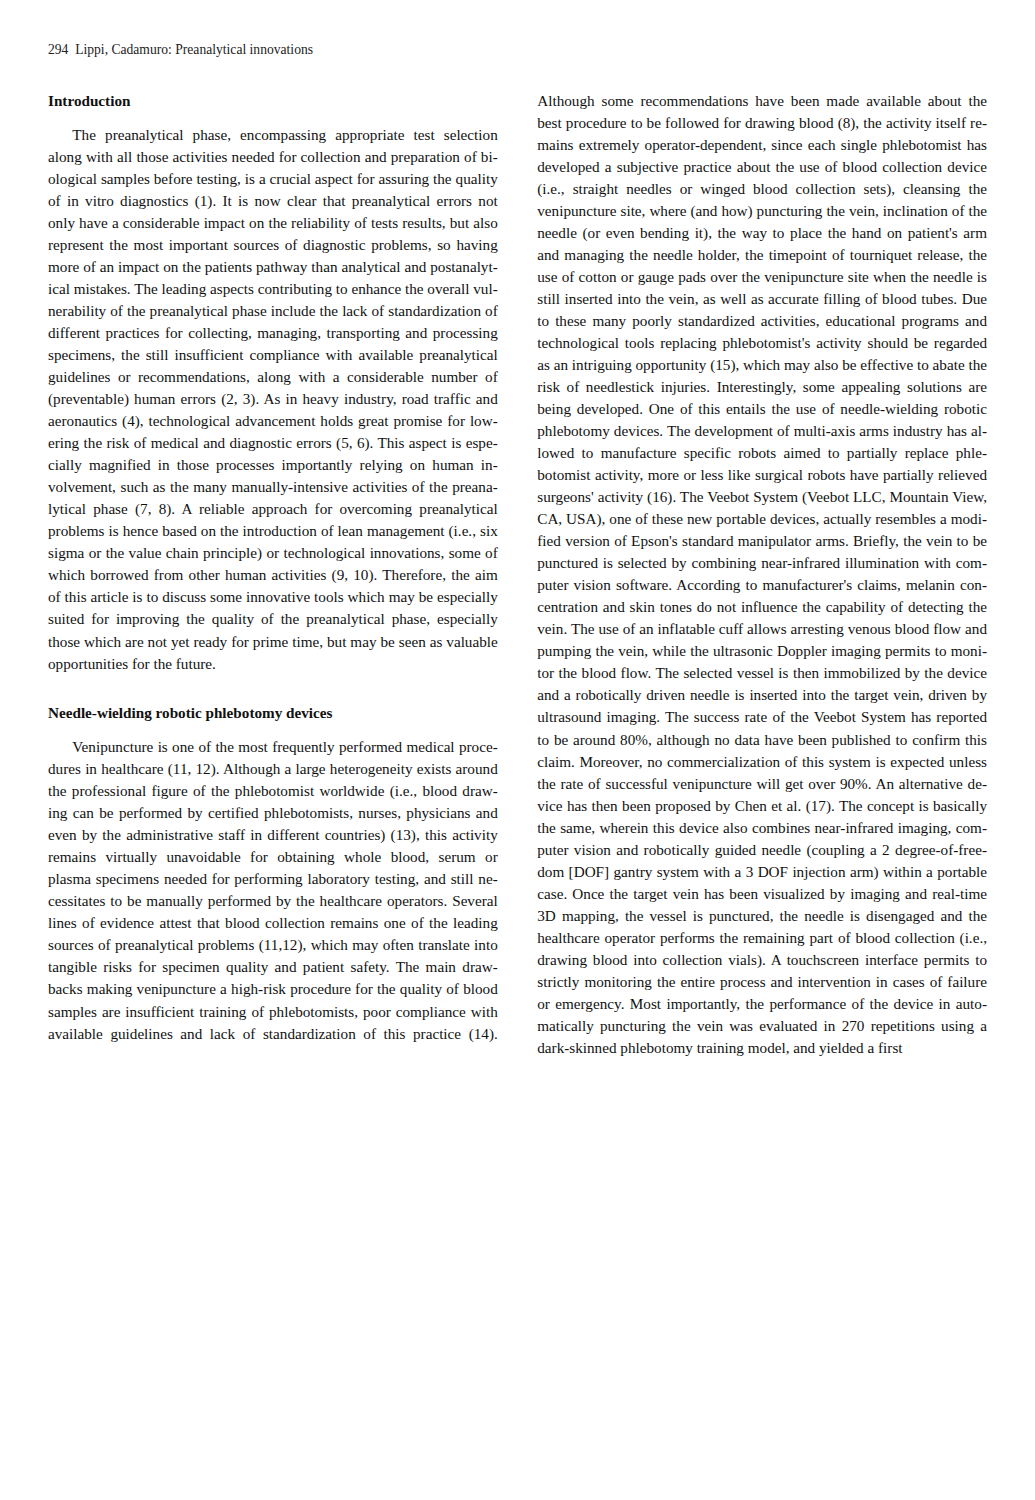294 Lippi, Cadamuro: Preanalytical innovations
Introduction
The preanalytical phase, encompassing appropriate test selection along with all those activities needed for collection and preparation of biological samples before testing, is a crucial aspect for assuring the quality of in vitro diagnostics (1). It is now clear that preanalytical errors not only have a considerable impact on the reliability of tests results, but also represent the most important sources of diagnostic problems, so having more of an impact on the patients pathway than analytical and postanalytical mistakes. The leading aspects contributing to enhance the overall vulnerability of the preanalytical phase include the lack of standardization of different practices for collecting, managing, transporting and processing specimens, the still insufficient compliance with available preanalytical guidelines or recommendations, along with a considerable number of (preventable) human errors (2, 3). As in heavy industry, road traffic and aeronautics (4), technological advancement holds great promise for lowering the risk of medical and diagnostic errors (5, 6). This aspect is especially magnified in those processes importantly relying on human involvement, such as the many manually-intensive activities of the preanalytical phase (7, 8). A reliable approach for overcoming preanalytical problems is hence based on the introduction of lean management (i.e., six sigma or the value chain principle) or technological innovations, some of which borrowed from other human activities (9, 10). Therefore, the aim of this article is to discuss some innovative tools which may be especially suited for improving the quality of the preanalytical phase, especially those which are not yet ready for prime time, but may be seen as valuable opportunities for the future.
Needle-wielding robotic phlebotomy devices
Venipuncture is one of the most frequently performed medical procedures in healthcare (11, 12). Although a large heterogeneity exists around the professional figure of the phlebotomist worldwide (i.e., blood drawing can be performed by certified phlebotomists, nurses, physicians and even by the administrative staff in different countries) (13), this activity remains virtually unavoidable for obtaining whole blood, serum or plasma specimens needed for performing laboratory testing, and still necessitates to be manually performed by the healthcare operators. Several lines of evidence attest that blood collection remains one of the leading sources of preanalytical problems (11,12), which may often translate into tangible risks for specimen quality and patient safety. The main drawbacks making venipuncture a high-risk procedure for the quality of blood samples are insufficient training of phlebotomists, poor compliance with available guidelines and lack of standardization of this practice (14). Although some recommendations have been made available about the best procedure to be followed for drawing blood (8), the activity itself remains extremely operator-dependent, since each single phlebotomist has developed a subjective practice about the use of blood collection device (i.e., straight needles or winged blood collection sets), cleansing the venipuncture site, where (and how) puncturing the vein, inclination of the needle (or even bending it), the way to place the hand on patient's arm and managing the needle holder, the timepoint of tourniquet release, the use of cotton or gauge pads over the venipuncture site when the needle is still inserted into the vein, as well as accurate filling of blood tubes. Due to these many poorly standardized activities, educational programs and technological tools replacing phlebotomist's activity should be regarded as an intriguing opportunity (15), which may also be effective to abate the risk of needlestick injuries. Interestingly, some appealing solutions are being developed. One of this entails the use of needle-wielding robotic phlebotomy devices. The development of multi-axis arms industry has allowed to manufacture specific robots aimed to partially replace phlebotomist activity, more or less like surgical robots have partially relieved surgeons' activity (16). The Veebot System (Veebot LLC, Mountain View, CA, USA), one of these new portable devices, actually resembles a modified version of Epson's standard manipulator arms. Briefly, the vein to be punctured is selected by combining near-infrared illumination with computer vision software. According to manufacturer's claims, melanin concentration and skin tones do not influence the capability of detecting the vein. The use of an inflatable cuff allows arresting venous blood flow and pumping the vein, while the ultrasonic Doppler imaging permits to monitor the blood flow. The selected vessel is then immobilized by the device and a robotically driven needle is inserted into the target vein, driven by ultrasound imaging. The success rate of the Veebot System has reported to be around 80%, although no data have been published to confirm this claim. Moreover, no commercialization of this system is expected unless the rate of successful venipuncture will get over 90%. An alternative device has then been proposed by Chen et al. (17). The concept is basically the same, wherein this device also combines near-infrared imaging, computer vision and robotically guided needle (coupling a 2 degree-of-freedom [DOF] gantry system with a 3 DOF injection arm) within a portable case. Once the target vein has been visualized by imaging and real-time 3D mapping, the vessel is punctured, the needle is disengaged and the healthcare operator performs the remaining part of blood collection (i.e., drawing blood into collection vials). A touchscreen interface permits to strictly monitoring the entire process and intervention in cases of failure or emergency. Most importantly, the performance of the device in automatically puncturing the vein was evaluated in 270 repetitions using a dark-skinned phlebotomy training model, and yielded a first